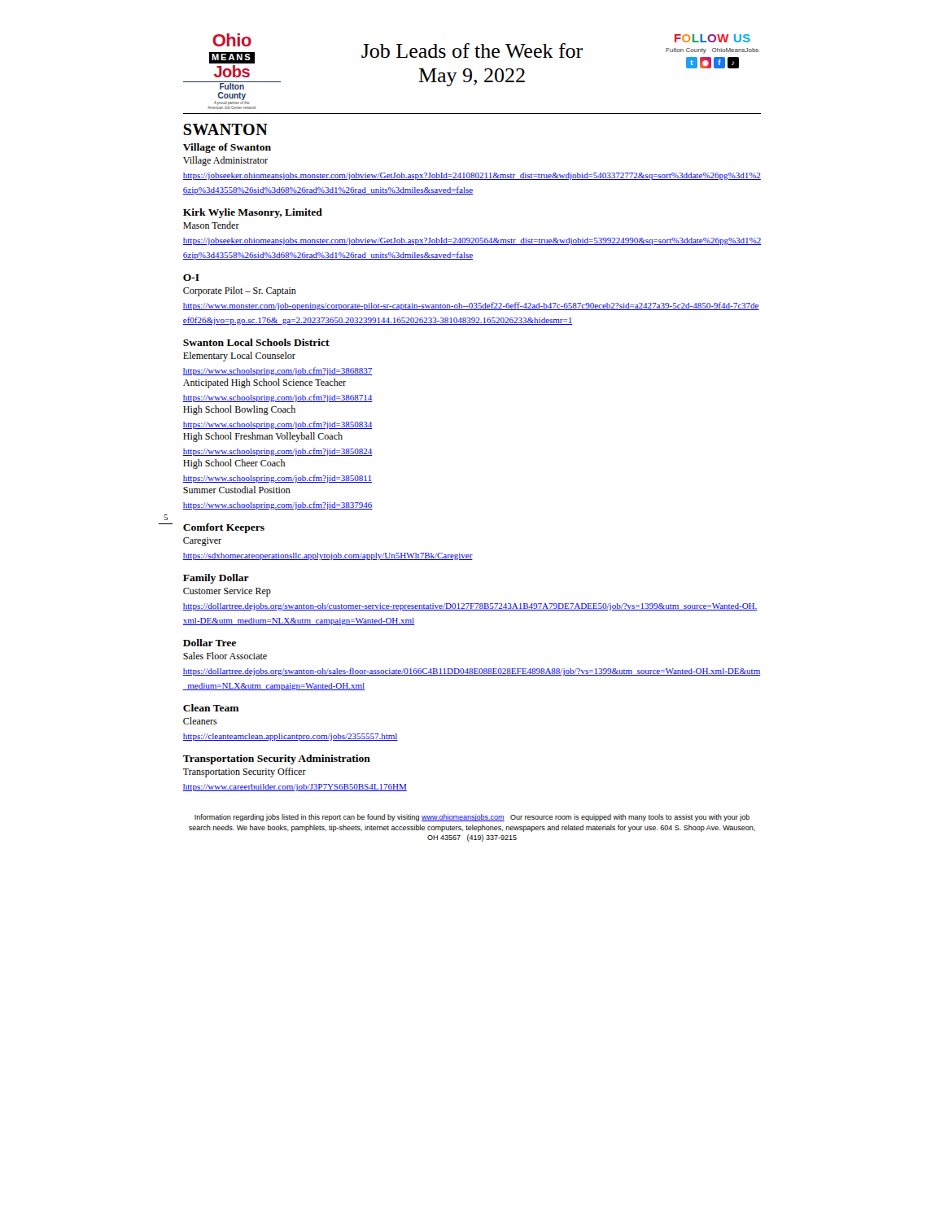Ohio
MEANS
Jobs
Fulton
County
A proud partner of the
American Job Center network
Job Leads of the Week for
May 9, 2022
FOLLOW US
Fulton County OhioMeansJobs
t ◉ f ♪
5
SWANTON
Village of Swanton
Village Administrator
https://jobseeker.ohiomeansjobs.monster.com/jobview/GetJob.aspx?JobId=241080211&mstr_dist=true&wdjobid=5403372772&sq=sort%3ddate%26pg%3d1%26zip%3d43558%26sid%3d68%26rad%3d1%26rad_units%3dmiles&saved=false
Kirk Wylie Masonry, Limited
Mason Tender
https://jobseeker.ohiomeansjobs.monster.com/jobview/GetJob.aspx?JobId=240920564&mstr_dist=true&wdjobid=5399224990&sq=sort%3ddate%26pg%3d1%26zip%3d43558%26sid%3d68%26rad%3d1%26rad_units%3dmiles&saved=false
O-I
Corporate Pilot – Sr. Captain
https://www.monster.com/job-openings/corporate-pilot-sr-captain-swanton-oh--035def22-6eff-42ad-b47c-6587c90eceb2?sid=a2427a39-5c2d-4850-9f4d-7c37deef0f26&jvo=p.go.sc.176&_ga=2.202373650.2032399144.1652026233-381048392.1652026233&hidesmr=1
Swanton Local Schools District
Elementary Local Counselor
https://www.schoolspring.com/job.cfm?jid=3868837
Anticipated High School Science Teacher
https://www.schoolspring.com/job.cfm?jid=3868714
High School Bowling Coach
https://www.schoolspring.com/job.cfm?jid=3850834
High School Freshman Volleyball Coach
https://www.schoolspring.com/job.cfm?jid=3850824
High School Cheer Coach
https://www.schoolspring.com/job.cfm?jid=3850811
Summer Custodial Position
https://www.schoolspring.com/job.cfm?jid=3837946
Comfort Keepers
Caregiver
https://sdxhomecareoperationsllc.applytojob.com/apply/Un5HWlt7Bk/Caregiver
Family Dollar
Customer Service Rep
https://dollartree.dejobs.org/swanton-oh/customer-service-representative/D0127F78B57243A1B497A79DE7ADEE50/job/?vs=1399&utm_source=Wanted-OH.xml-DE&utm_medium=NLX&utm_campaign=Wanted-OH.xml
Dollar Tree
Sales Floor Associate
https://dollartree.dejobs.org/swanton-oh/sales-floor-associate/0166C4B11DD048E088E028EFE4898A88/job/?vs=1399&utm_source=Wanted-OH.xml-DE&utm_medium=NLX&utm_campaign=Wanted-OH.xml
Clean Team
Cleaners
https://cleanteamclean.applicantpro.com/jobs/2355557.html
Transportation Security Administration
Transportation Security Officer
https://www.careerbuilder.com/job/J3P7YS6B50BS4L176HM
Information regarding jobs listed in this report can be found by visiting www.ohiomeansjobs.com Our resource room is equipped with many tools to assist you with your job search needs. We have books, pamphlets, tip-sheets, internet accessible computers, telephones, newspapers and related materials for your use. 604 S. Shoop Ave. Wauseon, OH 43567 (419) 337-9215